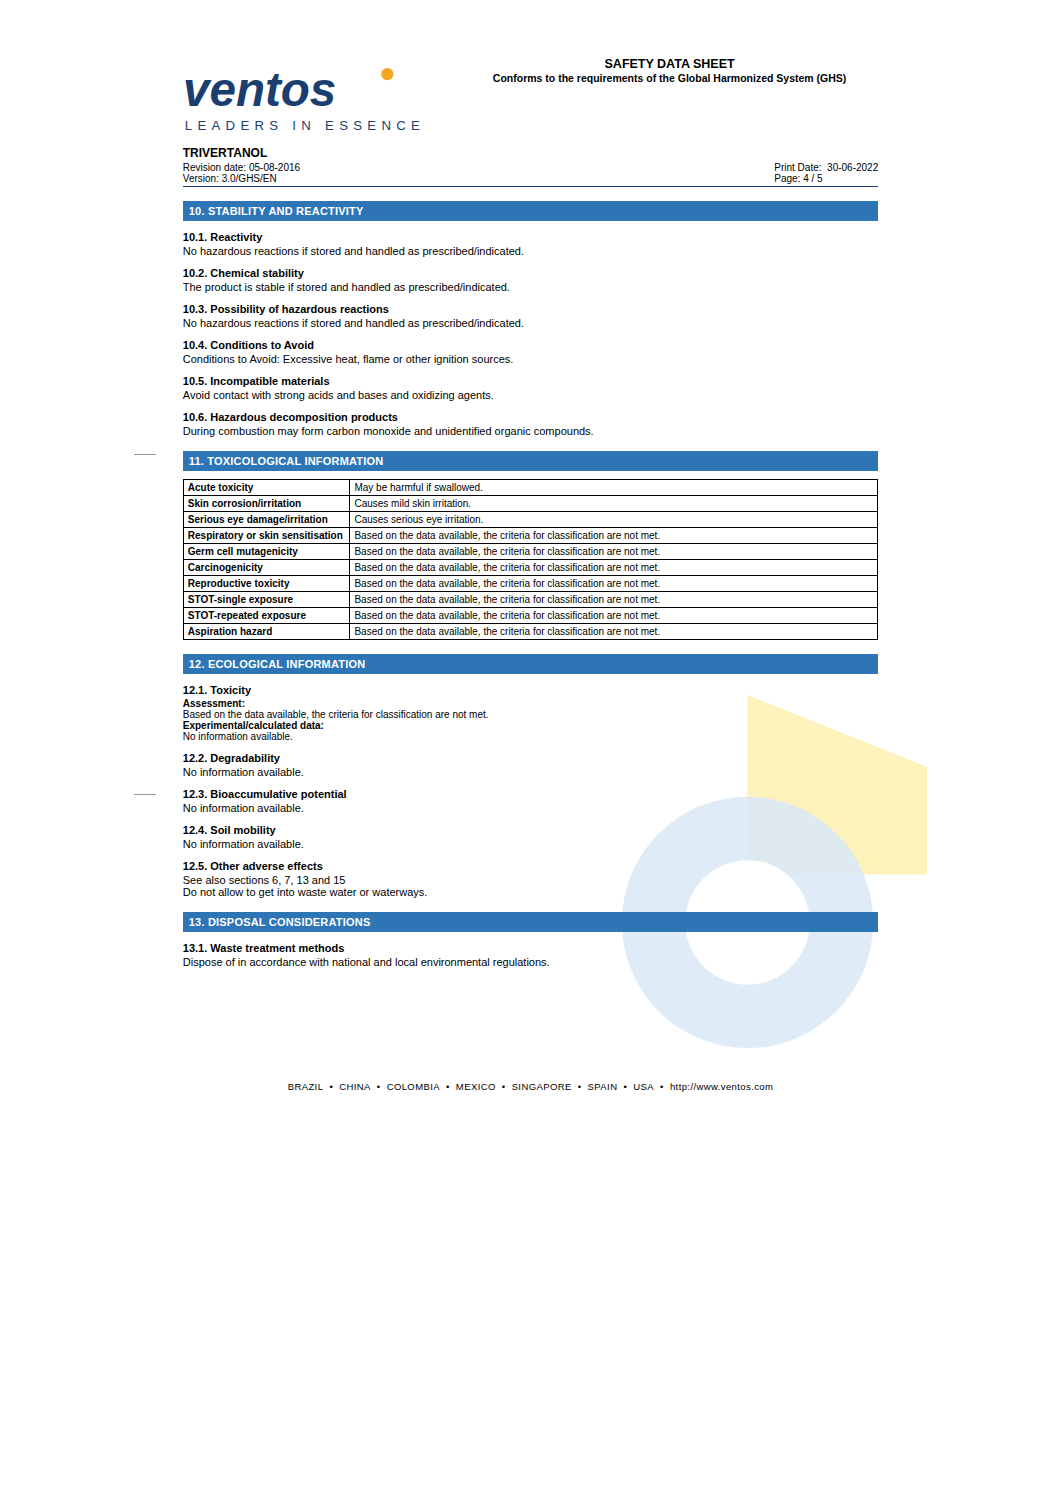ventos LEADERS IN ESSENCE
SAFETY DATA SHEET
Conforms to the requirements of the Global Harmonized System (GHS)
TRIVERTANOL
Revision date: 05-08-2016
Version: 3.0/GHS/EN
Print Date: 30-06-2022
Page: 4 / 5
10. STABILITY AND REACTIVITY
10.1. Reactivity
No hazardous reactions if stored and handled as prescribed/indicated.
10.2. Chemical stability
The product is stable if stored and handled as prescribed/indicated.
10.3. Possibility of hazardous reactions
No hazardous reactions if stored and handled as prescribed/indicated.
10.4. Conditions to Avoid
Conditions to Avoid: Excessive heat, flame or other ignition sources.
10.5. Incompatible materials
Avoid contact with strong acids and bases and oxidizing agents.
10.6. Hazardous decomposition products
During combustion may form carbon monoxide and unidentified organic compounds.
11. TOXICOLOGICAL INFORMATION
| Acute toxicity | May be harmful if swallowed. |
| Skin corrosion/irritation | Causes mild skin irritation. |
| Serious eye damage/irritation | Causes serious eye irritation. |
| Respiratory or skin sensitisation | Based on the data available, the criteria for classification are not met. |
| Germ cell mutagenicity | Based on the data available, the criteria for classification are not met. |
| Carcinogenicity | Based on the data available, the criteria for classification are not met. |
| Reproductive toxicity | Based on the data available, the criteria for classification are not met. |
| STOT-single exposure | Based on the data available, the criteria for classification are not met. |
| STOT-repeated exposure | Based on the data available, the criteria for classification are not met. |
| Aspiration hazard | Based on the data available, the criteria for classification are not met. |
12. ECOLOGICAL INFORMATION
12.1. Toxicity
Assessment:
Based on the data available, the criteria for classification are not met.
Experimental/calculated data:
No information available.
12.2. Degradability
No information available.
12.3. Bioaccumulative potential
No information available.
12.4. Soil mobility
No information available.
12.5. Other adverse effects
See also sections 6, 7, 13 and 15
Do not allow to get into waste water or waterways.
13. DISPOSAL CONSIDERATIONS
13.1. Waste treatment methods
Dispose of in accordance with national and local environmental regulations.
BRAZIL • CHINA • COLOMBIA • MEXICO • SINGAPORE • SPAIN • USA • http://www.ventos.com